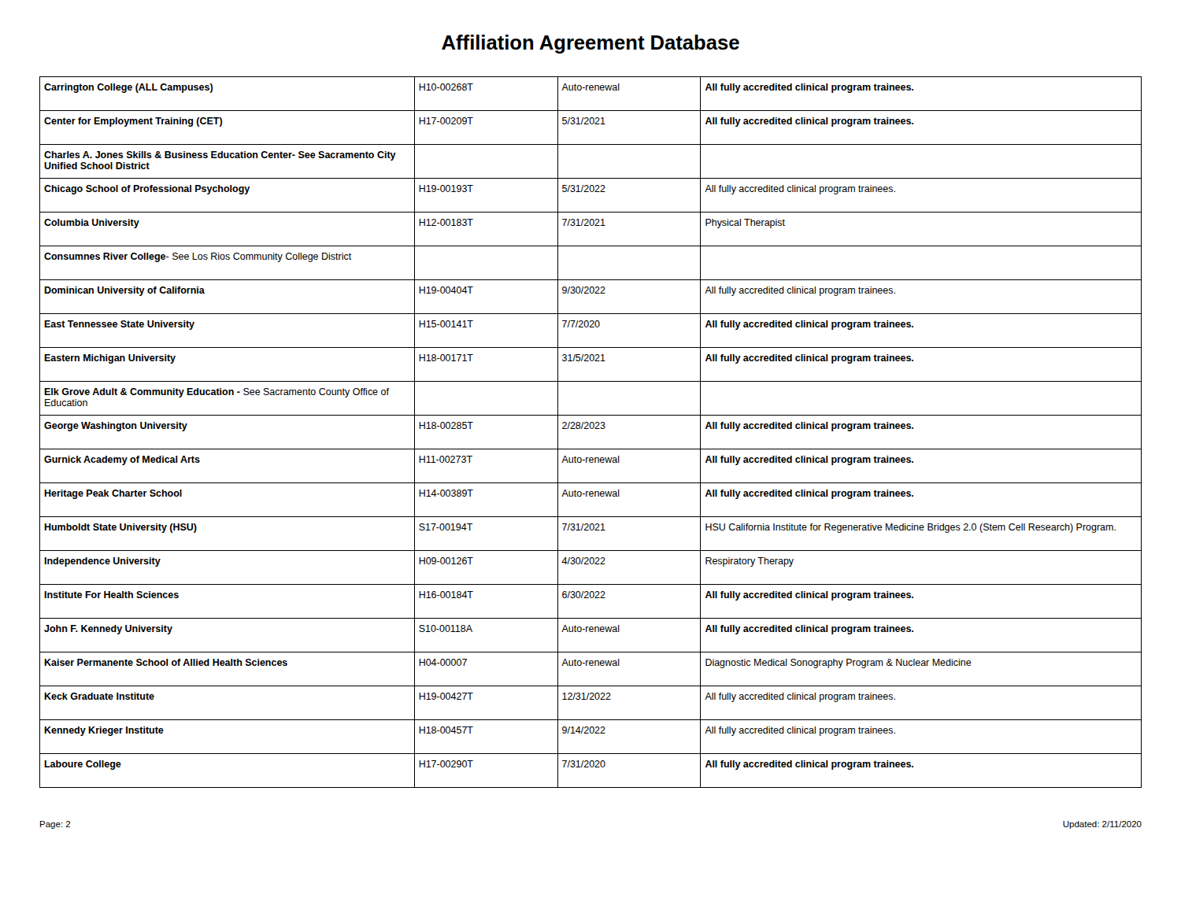Affiliation Agreement Database
| Carrington College (ALL Campuses) | H10-00268T | Auto-renewal | All fully accredited clinical program trainees. |
| Center for Employment Training (CET) | H17-00209T | 5/31/2021 | All fully accredited clinical program trainees. |
| Charles A. Jones Skills & Business Education Center- See Sacramento City Unified School District | | | |
| Chicago School of Professional Psychology | H19-00193T | 5/31/2022 | All fully accredited clinical program trainees. |
| Columbia University | H12-00183T | 7/31/2021 | Physical Therapist |
| Consumnes River College - See Los Rios Community College District | | | |
| Dominican University of California | H19-00404T | 9/30/2022 | All fully accredited clinical program trainees. |
| East Tennessee State University | H15-00141T | 7/7/2020 | All fully accredited clinical program trainees. |
| Eastern Michigan University | H18-00171T | 31/5/2021 | All fully accredited clinical program trainees. |
| Elk Grove Adult & Community Education - See Sacramento County Office of Education | | | |
| George Washington University | H18-00285T | 2/28/2023 | All fully accredited clinical program trainees. |
| Gurnick Academy of Medical Arts | H11-00273T | Auto-renewal | All fully accredited clinical program trainees. |
| Heritage Peak Charter School | H14-00389T | Auto-renewal | All fully accredited clinical program trainees. |
| Humboldt State University (HSU) | S17-00194T | 7/31/2021 | HSU California Institute for Regenerative Medicine Bridges 2.0 (Stem Cell Research) Program. |
| Independence University | H09-00126T | 4/30/2022 | Respiratory Therapy |
| Institute For Health Sciences | H16-00184T | 6/30/2022 | All fully accredited clinical program trainees. |
| John F. Kennedy University | S10-00118A | Auto-renewal | All fully accredited clinical program trainees. |
| Kaiser Permanente School of Allied Health Sciences | H04-00007 | Auto-renewal | Diagnostic Medical Sonography Program & Nuclear Medicine |
| Keck Graduate Institute | H19-00427T | 12/31/2022 | All fully accredited clinical program trainees. |
| Kennedy Krieger Institute | H18-00457T | 9/14/2022 | All fully accredited clinical program trainees. |
| Laboure College | H17-00290T | 7/31/2020 | All fully accredited clinical program trainees. |
Page: 2 Updated: 2/11/2020